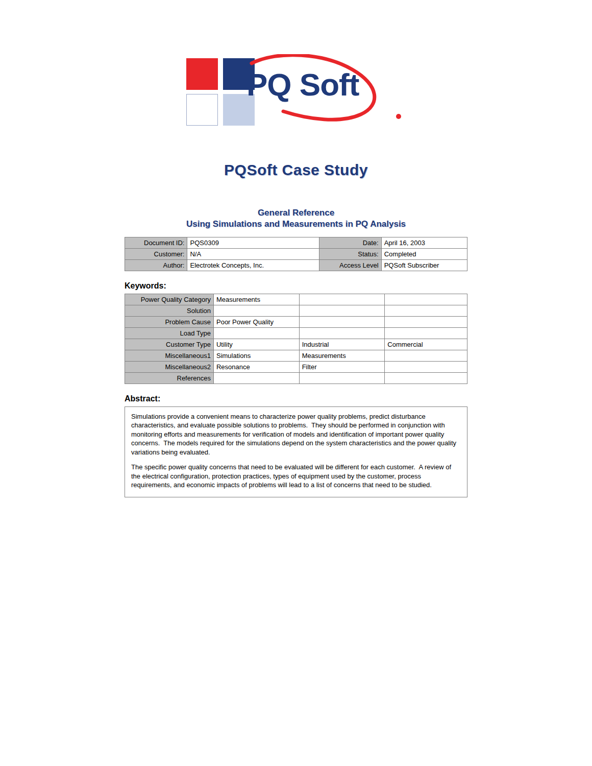PQ Soft
PQSoft Case Study
General Reference Using Simulations and Measurements in PQ Analysis
| Document ID: | PQS0309 | Date: | April 16, 2003 |
| Customer: | N/A | Status: | Completed |
| Author: | Electrotek Concepts, Inc. | Access Level | PQSoft Subscriber |
Keywords:
| Power Quality Category | Measurements | | |
| Solution | | | |
| Problem Cause | Poor Power Quality | | |
| Load Type | | | |
| Customer Type | Utility | Industrial | Commercial |
| Miscellaneous1 | Simulations | Measurements | |
| Miscellaneous2 | Resonance | Filter | |
| References | | | |
Abstract:
Simulations provide a convenient means to characterize power quality problems, predict disturbance characteristics, and evaluate possible solutions to problems. They should be performed in conjunction with monitoring efforts and measurements for verification of models and identification of important power quality concerns. The models required for the simulations depend on the system characteristics and the power quality variations being evaluated.
The specific power quality concerns that need to be evaluated will be different for each customer. A review of the electrical configuration, protection practices, types of equipment used by the customer, process requirements, and economic impacts of problems will lead to a list of concerns that need to be studied.